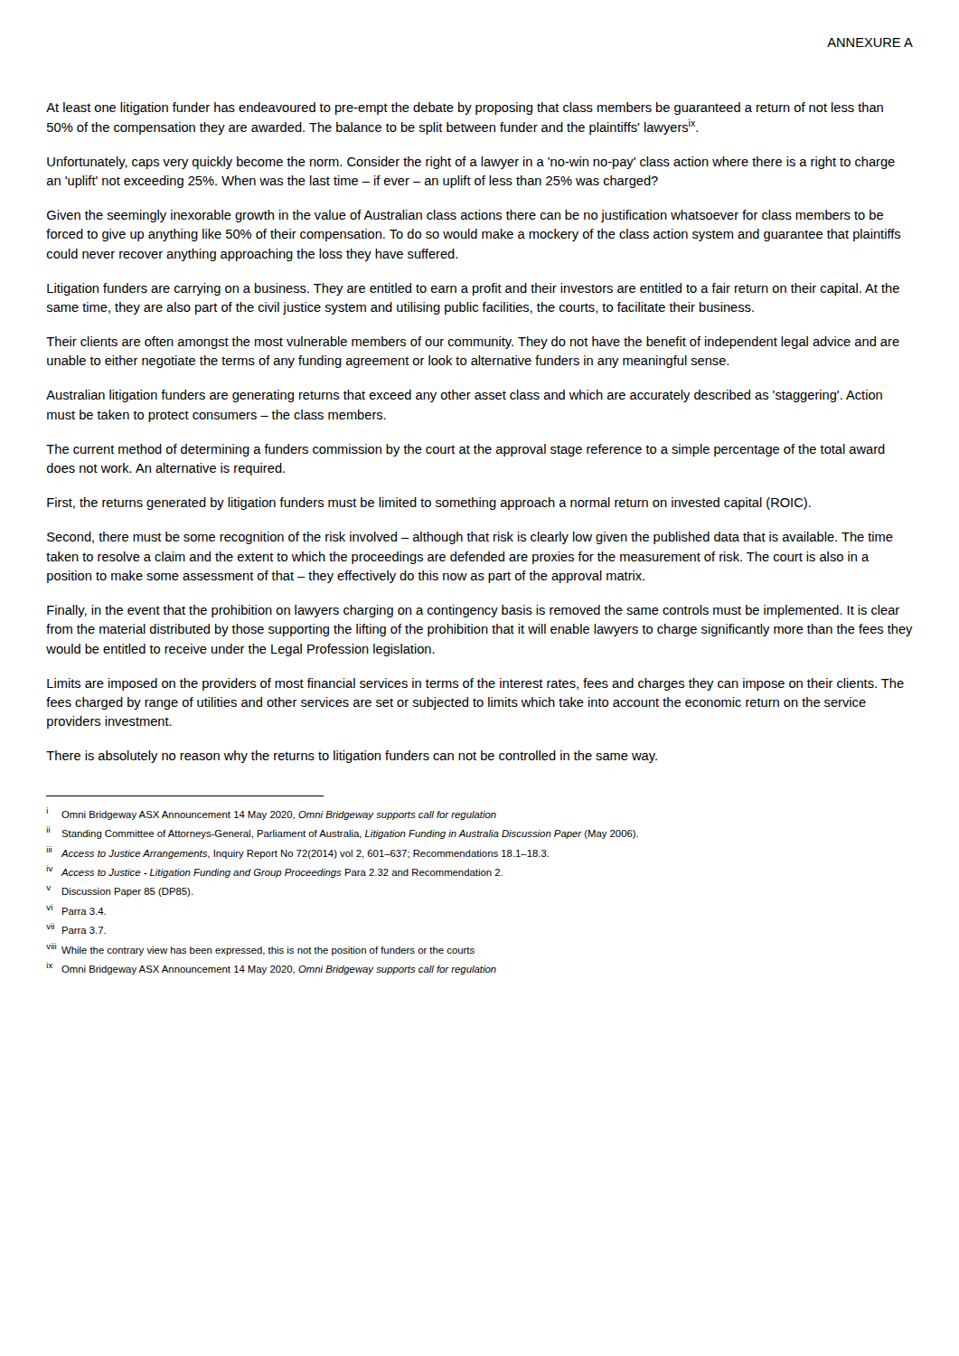ANNEXURE A
At least one litigation funder has endeavoured to pre-empt the debate by proposing that class members be guaranteed a return of not less than 50% of the compensation they are awarded. The balance to be split between funder and the plaintiffs' lawyersix.
Unfortunately, caps very quickly become the norm. Consider the right of a lawyer in a 'no-win no-pay' class action where there is a right to charge an 'uplift' not exceeding 25%. When was the last time – if ever – an uplift of less than 25% was charged?
Given the seemingly inexorable growth in the value of Australian class actions there can be no justification whatsoever for class members to be forced to give up anything like 50% of their compensation. To do so would make a mockery of the class action system and guarantee that plaintiffs could never recover anything approaching the loss they have suffered.
Litigation funders are carrying on a business. They are entitled to earn a profit and their investors are entitled to a fair return on their capital. At the same time, they are also part of the civil justice system and utilising public facilities, the courts, to facilitate their business.
Their clients are often amongst the most vulnerable members of our community. They do not have the benefit of independent legal advice and are unable to either negotiate the terms of any funding agreement or look to alternative funders in any meaningful sense.
Australian litigation funders are generating returns that exceed any other asset class and which are accurately described as 'staggering'. Action must be taken to protect consumers – the class members.
The current method of determining a funders commission by the court at the approval stage reference to a simple percentage of the total award does not work. An alternative is required.
First, the returns generated by litigation funders must be limited to something approach a normal return on invested capital (ROIC).
Second, there must be some recognition of the risk involved – although that risk is clearly low given the published data that is available. The time taken to resolve a claim and the extent to which the proceedings are defended are proxies for the measurement of risk. The court is also in a position to make some assessment of that – they effectively do this now as part of the approval matrix.
Finally, in the event that the prohibition on lawyers charging on a contingency basis is removed the same controls must be implemented. It is clear from the material distributed by those supporting the lifting of the prohibition that it will enable lawyers to charge significantly more than the fees they would be entitled to receive under the Legal Profession legislation.
Limits are imposed on the providers of most financial services in terms of the interest rates, fees and charges they can impose on their clients. The fees charged by range of utilities and other services are set or subjected to limits which take into account the economic return on the service providers investment.
There is absolutely no reason why the returns to litigation funders can not be controlled in the same way.
i Omni Bridgeway ASX Announcement 14 May 2020, Omni Bridgeway supports call for regulation
ii Standing Committee of Attorneys-General, Parliament of Australia, Litigation Funding in Australia Discussion Paper (May 2006).
iii Access to Justice Arrangements, Inquiry Report No 72(2014) vol 2, 601–637; Recommendations 18.1–18.3.
iv Access to Justice - Litigation Funding and Group Proceedings Para 2.32 and Recommendation 2.
v Discussion Paper 85 (DP85).
vi Parra 3.4.
vii Parra 3.7.
viii While the contrary view has been expressed, this is not the position of funders or the courts
ix Omni Bridgeway ASX Announcement 14 May 2020, Omni Bridgeway supports call for regulation